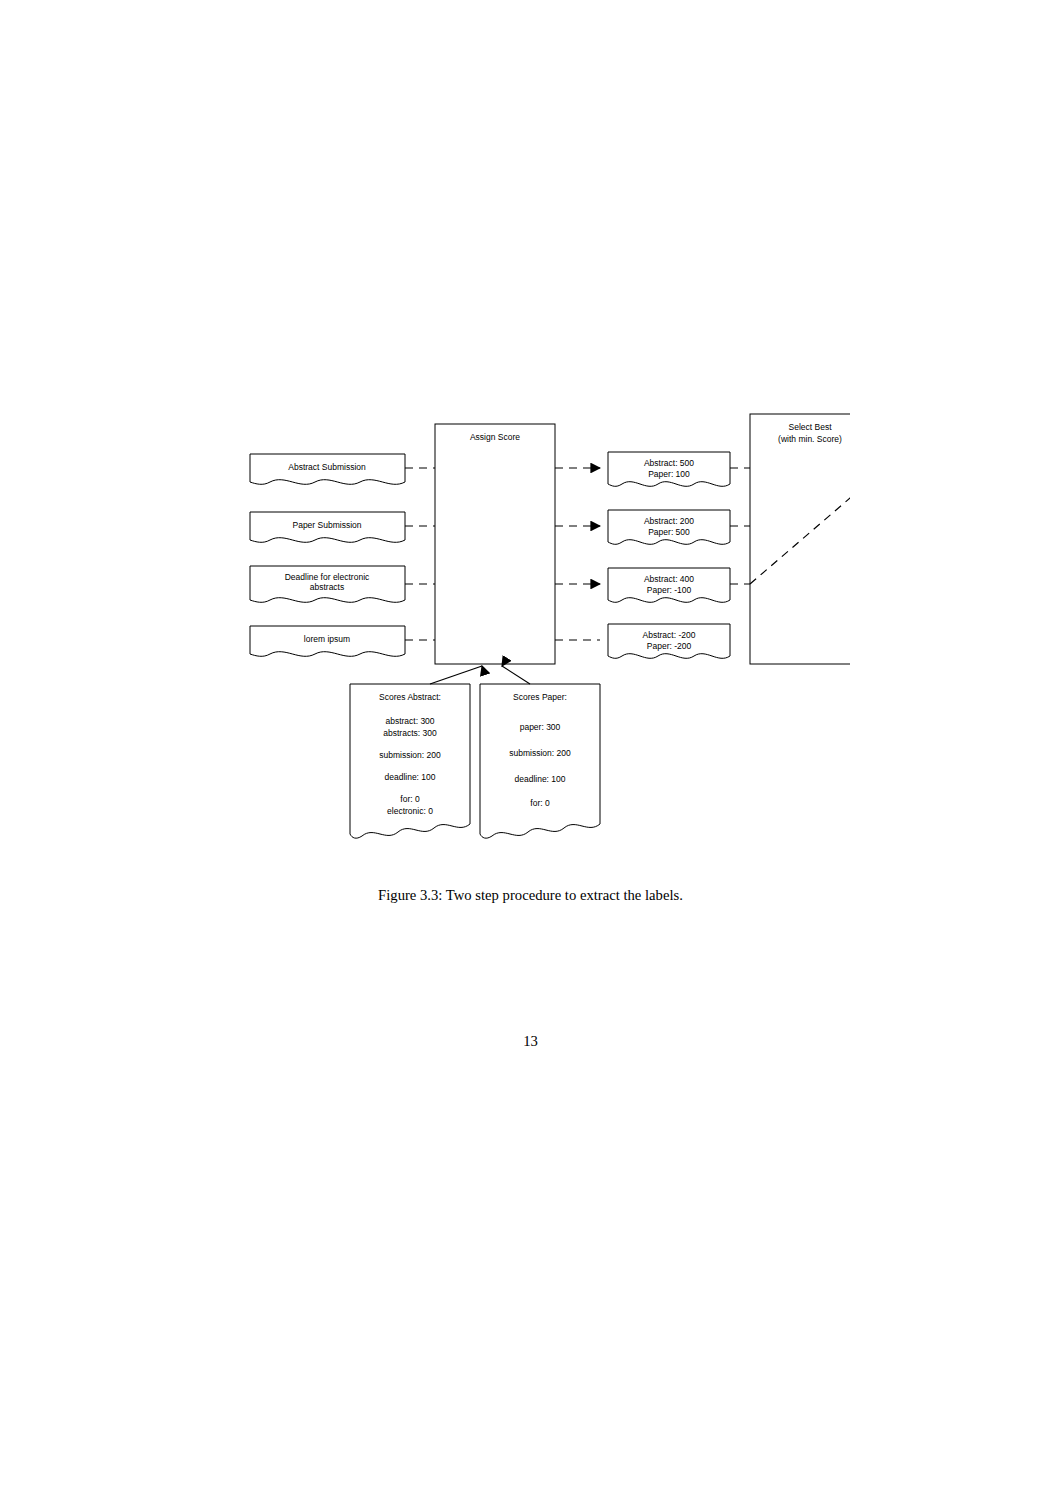Abstract Submission Paper Submission Deadline for electronic abstracts lorem ipsum Assign Score Abstract: 500 Paper: 100 Abstract: 200 Paper: 500 Abstract: 400 Paper: -100 Abstract: -200 Paper: -200 Select Best (with min. Score) Abstract Paper Submission Scores Abstract: abstract: 300 abstracts: 300 submission: 200 deadline: 100 for: 0 electronic: 0 Scores Paper: paper: 300 submission: 200 deadline: 100 for: 0
Figure 3.3: Two step procedure to extract the labels.
13